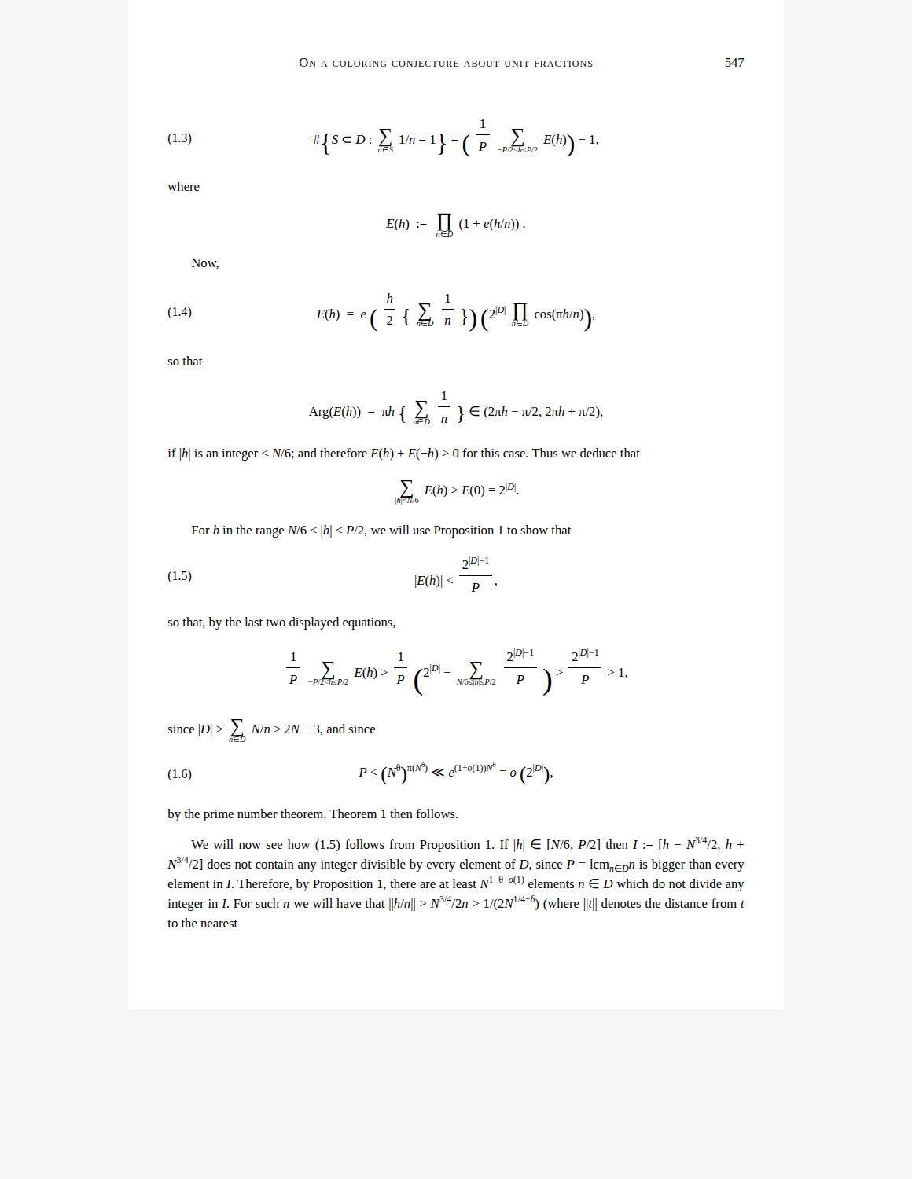On a coloring conjecture about unit fractions 547
(1.3)
#{S ⊂ D : ∑n∈S 1/n = 1} = ( 1 P ∑−P/2<h≤P/2 E(h)) − 1,
where
E(h) := ∏n∈D (1 + e(h/n)) .
Now,
(1.4)
E(h) = e ( h 2 { ∑n∈D 1 n }) (2|D| ∏n∈D cos(πh/n)),
so that
Arg(E(h)) = πh { ∑n∈D 1 n } ∈ (2πh − π/2, 2πh + π/2),
if |h| is an integer < N/6; and therefore E(h) + E(−h) > 0 for this case. Thus we deduce that
∑|h|<N/6 E(h) > E(0) = 2|D|.
For h in the range N/6 ≤ |h| ≤ P/2, we will use Proposition 1 to show that
(1.5)
|E(h)| < 2|D|−1 P,
so that, by the last two displayed equations,
1 P ∑−P/2<h≤P/2 E(h) > 1 P (2|D| − ∑N/6≤|h|≤P/2 2|D|−1 P ) > 2|D|−1 P > 1,
since |D| ≥ ∑n∈D N/n ≥ 2N − 3, and since
(1.6)
P < (Nθ)π(Nθ) ≪ e(1+o(1))Nθ = o (2|D|),
by the prime number theorem. Theorem 1 then follows.
We will now see how (1.5) follows from Proposition 1. If |h| ∈ [N/6, P/2] then I := [h − N3/4/2, h + N3/4/2] does not contain any integer divisible by every element of D, since P = lcmn∈Dn is bigger than every element in I. Therefore, by Proposition 1, there are at least N1−θ−o(1) elements n ∈ D which do not divide any integer in I. For such n we will have that ||h/n|| > N3/4/2n > 1/(2N1/4+δ) (where ||t|| denotes the distance from t to the nearest